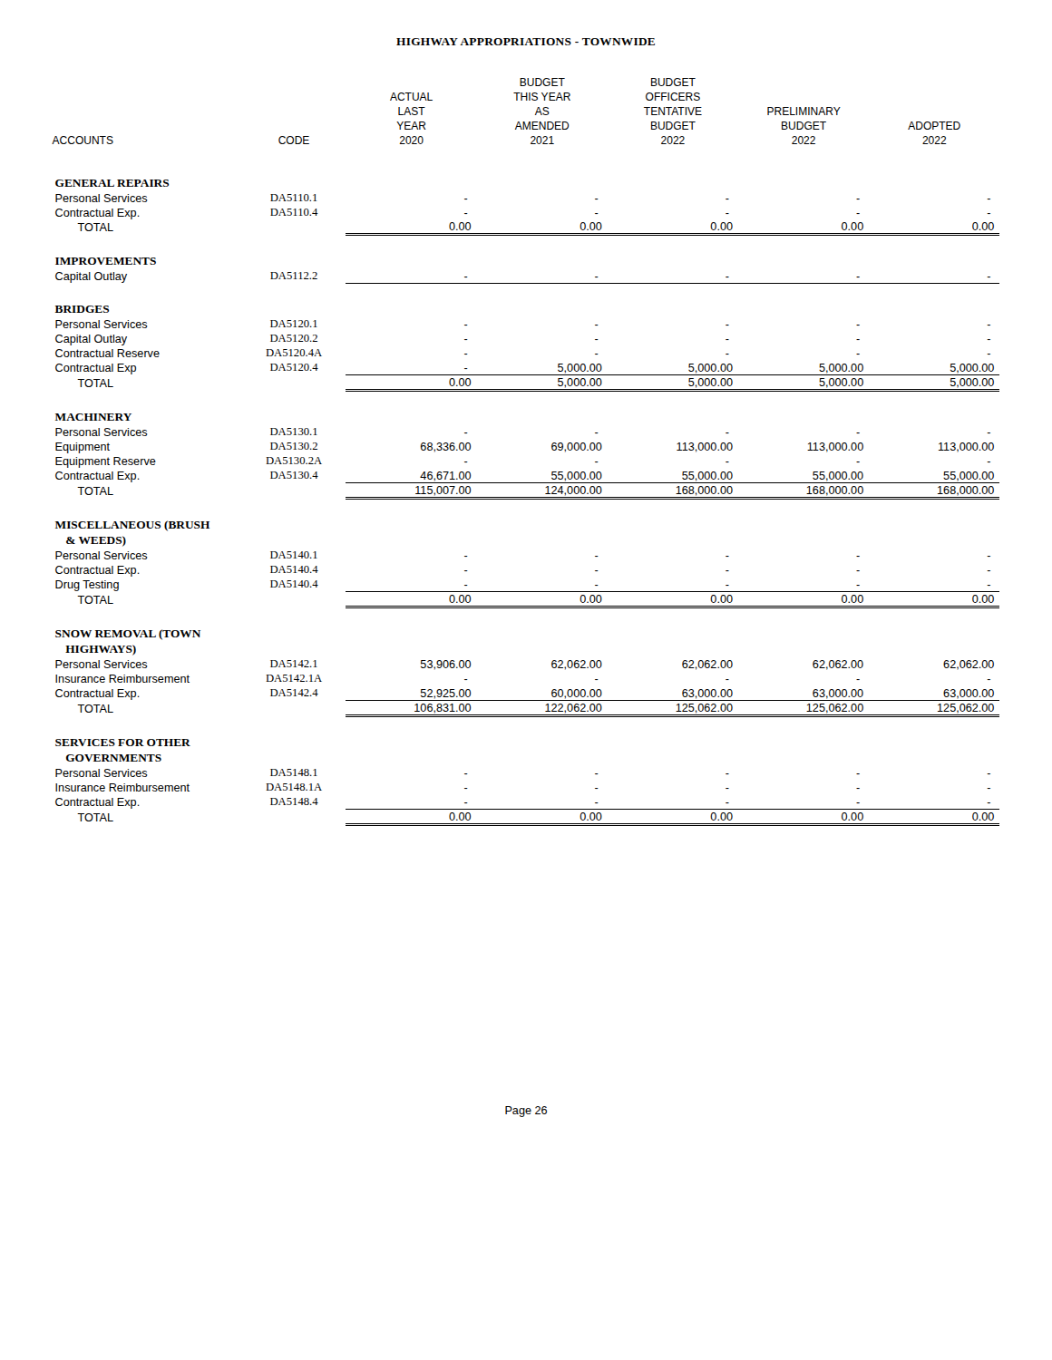HIGHWAY APPROPRIATIONS - TOWNWIDE
| | | | BUDGET | BUDGET | | |
| --- | --- | --- | --- | --- | --- | --- |
| | | ACTUAL | THIS YEAR | OFFICERS | | |
| | | LAST | AS | TENTATIVE | PRELIMINARY | |
| | | YEAR | AMENDED | BUDGET | BUDGET | ADOPTED |
| ACCOUNTS | CODE | 2020 | 2021 | 2022 | 2022 | 2022 |
| GENERAL REPAIRS | |
| Personal Services | DA5110.1 | - | - | - | - | - |
| Contractual Exp. | DA5110.4 | - | - | - | - | - |
| TOTAL | | 0.00 | 0.00 | 0.00 | 0.00 | 0.00 |
| IMPROVEMENTS | |
| Capital Outlay | DA5112.2 | - | - | - | - | - |
| BRIDGES | |
| Personal Services | DA5120.1 | - | - | - | - | - |
| Capital Outlay | DA5120.2 | - | - | - | - | - |
| Contractual Reserve | DA5120.4A | - | - | - | - | - |
| Contractual Exp | DA5120.4 | - | 5,000.00 | 5,000.00 | 5,000.00 | 5,000.00 |
| TOTAL | | 0.00 | 5,000.00 | 5,000.00 | 5,000.00 | 5,000.00 |
| MACHINERY | |
| Personal Services | DA5130.1 | - | - | - | - | - |
| Equipment | DA5130.2 | 68,336.00 | 69,000.00 | 113,000.00 | 113,000.00 | 113,000.00 |
| Equipment Reserve | DA5130.2A | - | - | - | - | - |
| Contractual Exp. | DA5130.4 | 46,671.00 | 55,000.00 | 55,000.00 | 55,000.00 | 55,000.00 |
| TOTAL | | 115,007.00 | 124,000.00 | 168,000.00 | 168,000.00 | 168,000.00 |
| MISCELLANEOUS (BRUSH | |
| & WEEDS) | |
| Personal Services | DA5140.1 | - | - | - | - | - |
| Contractual Exp. | DA5140.4 | - | - | - | - | - |
| Drug Testing | DA5140.4 | - | - | - | - | - |
| TOTAL | | 0.00 | 0.00 | 0.00 | 0.00 | 0.00 |
| SNOW REMOVAL (TOWN | |
| HIGHWAYS) | |
| Personal Services | DA5142.1 | 53,906.00 | 62,062.00 | 62,062.00 | 62,062.00 | 62,062.00 |
| Insurance Reimbursement | DA5142.1A | - | - | - | - | - |
| Contractual Exp. | DA5142.4 | 52,925.00 | 60,000.00 | 63,000.00 | 63,000.00 | 63,000.00 |
| TOTAL | | 106,831.00 | 122,062.00 | 125,062.00 | 125,062.00 | 125,062.00 |
| SERVICES FOR OTHER | |
| GOVERNMENTS | |
| Personal Services | DA5148.1 | - | - | - | - | - |
| Insurance Reimbursement | DA5148.1A | - | - | - | - | - |
| Contractual Exp. | DA5148.4 | - | - | - | - | - |
| TOTAL | | 0.00 | 0.00 | 0.00 | 0.00 | 0.00 |
Page 26